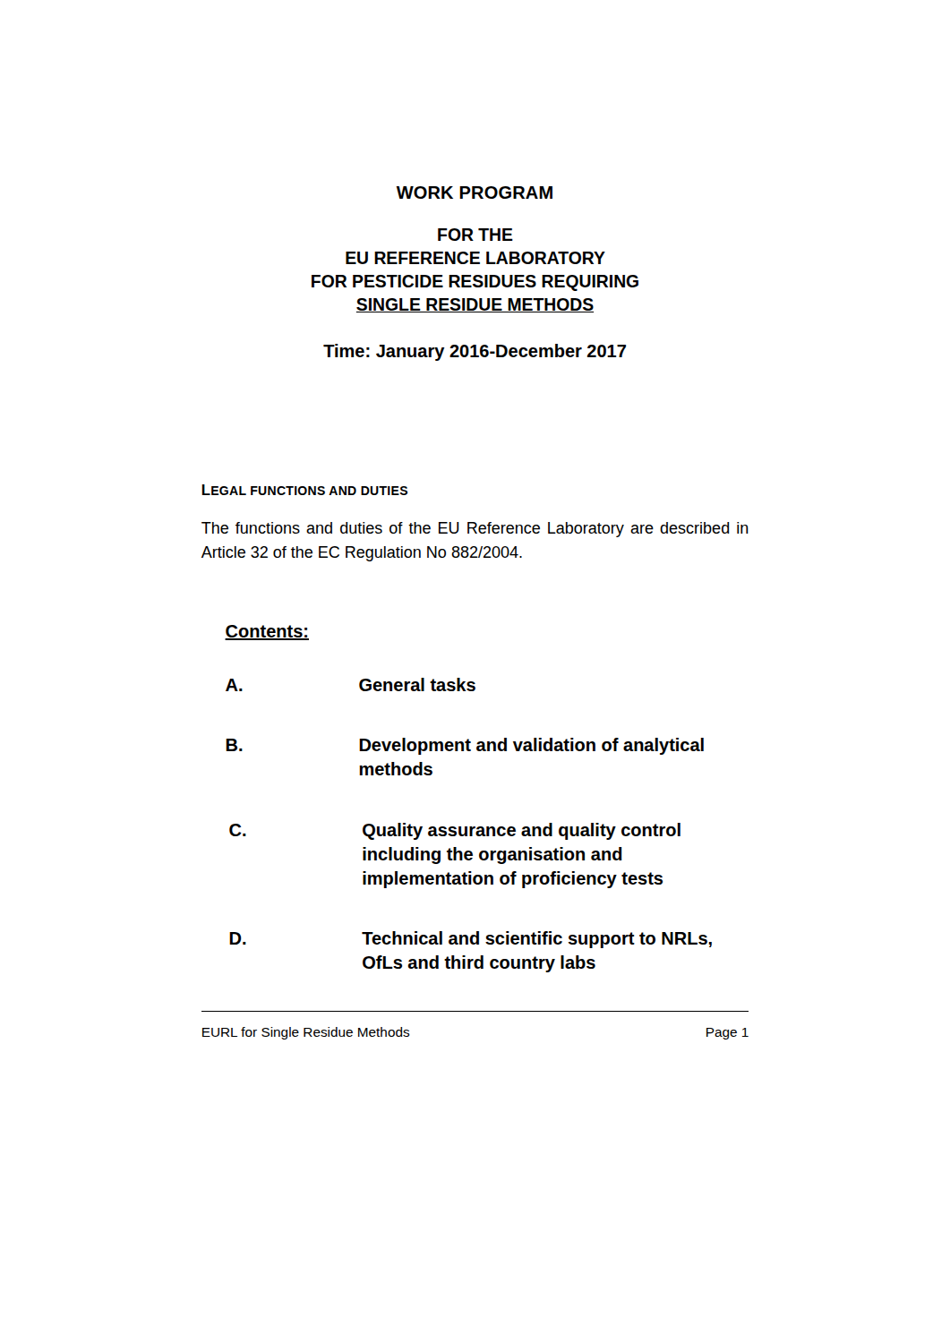WORK PROGRAM
FOR THE
EU REFERENCE LABORATORY
FOR PESTICIDE RESIDUES REQUIRING
SINGLE RESIDUE METHODS
Time: January 2016-December 2017
LEGAL FUNCTIONS AND DUTIES
The functions and duties of the EU Reference Laboratory are described in Article 32 of the EC Regulation No 882/2004.
Contents:
A. General tasks
B. Development and validation of analytical methods
C. Quality assurance and quality control including the organisation and implementation of proficiency tests
D. Technical and scientific support to NRLs, OfLs and third country labs
EURL for Single Residue Methods Page 1